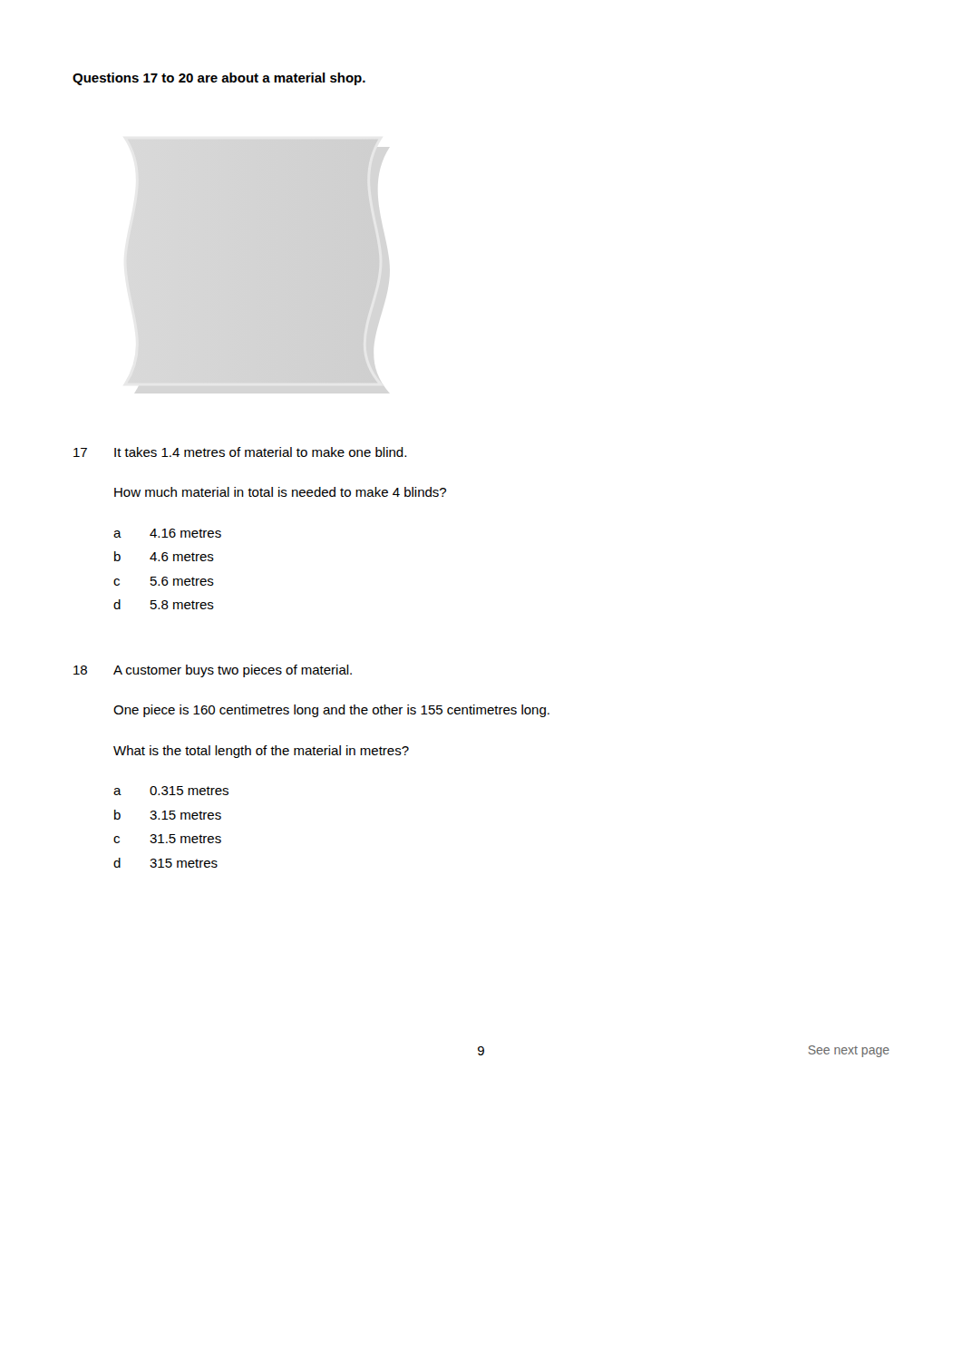Questions 17 to 20 are about a material shop.
17
It takes 1.4 metres of material to make one blind.
How much material in total is needed to make 4 blinds?
a 4.16 metres
b 4.6 metres
c 5.6 metres
d 5.8 metres
18
A customer buys two pieces of material.
One piece is 160 centimetres long and the other is 155 centimetres long.
What is the total length of the material in metres?
a 0.315 metres
b 3.15 metres
c 31.5 metres
d 315 metres
9 See next page